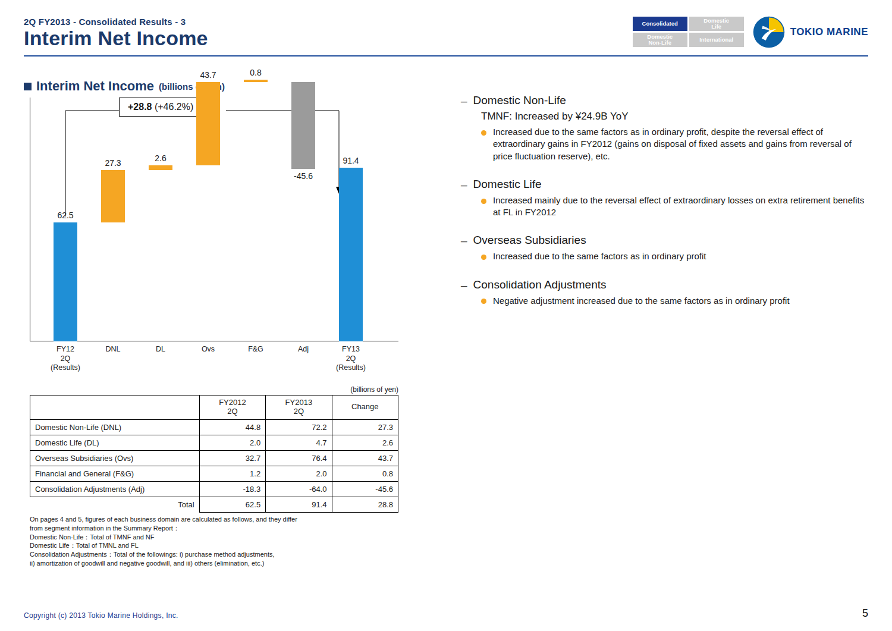2Q FY2013 - Consolidated Results - 3
Interim Net Income
Consolidated
Domestic
Life
Domestic
Non-Life
International
TOKIO MARINE
Interim Net Income (billions of yen)
+28.8 (+46.2%)
62.5
27.3
2.6
43.7
0.8
-45.6
91.4
FY12
2Q
(Results) DNL DL Ovs F&G Adj FY13
2Q
(Results)
(billions of yen)
| | FY2012 2Q | FY2013 2Q | Change |
| --- | --- | --- | --- |
| Domestic Non-Life (DNL) | 44.8 | 72.2 | 27.3 |
| Domestic Life (DL) | 2.0 | 4.7 | 2.6 |
| Overseas Subsidiaries (Ovs) | 32.7 | 76.4 | 43.7 |
| Financial and General (F&G) | 1.2 | 2.0 | 0.8 |
| Consolidation Adjustments (Adj) | -18.3 | -64.0 | -45.6 |
| Total | 62.5 | 91.4 | 28.8 |
On pages 4 and 5, figures of each business domain are calculated as follows, and they differ
from segment information in the Summary Report：
Domestic Non-Life：Total of TMNF and NF
Domestic Life：Total of TMNL and FL
Consolidation Adjustments：Total of the followings: i) purchase method adjustments,
ii) amortization of goodwill and negative goodwill, and iii) others (elimination, etc.)
–Domestic Non-Life
TMNF: Increased by ¥24.9B YoY
Increased due to the same factors as in ordinary profit, despite the reversal effect of extraordinary gains in FY2012 (gains on disposal of fixed assets and gains from reversal of price fluctuation reserve), etc.
–Domestic Life
Increased mainly due to the reversal effect of extraordinary losses on extra retirement benefits at FL in FY2012
–Overseas Subsidiaries
Increased due to the same factors as in ordinary profit
–Consolidation Adjustments
Negative adjustment increased due to the same factors as in ordinary profit
Copyright (c) 2013 Tokio Marine Holdings, Inc.
5